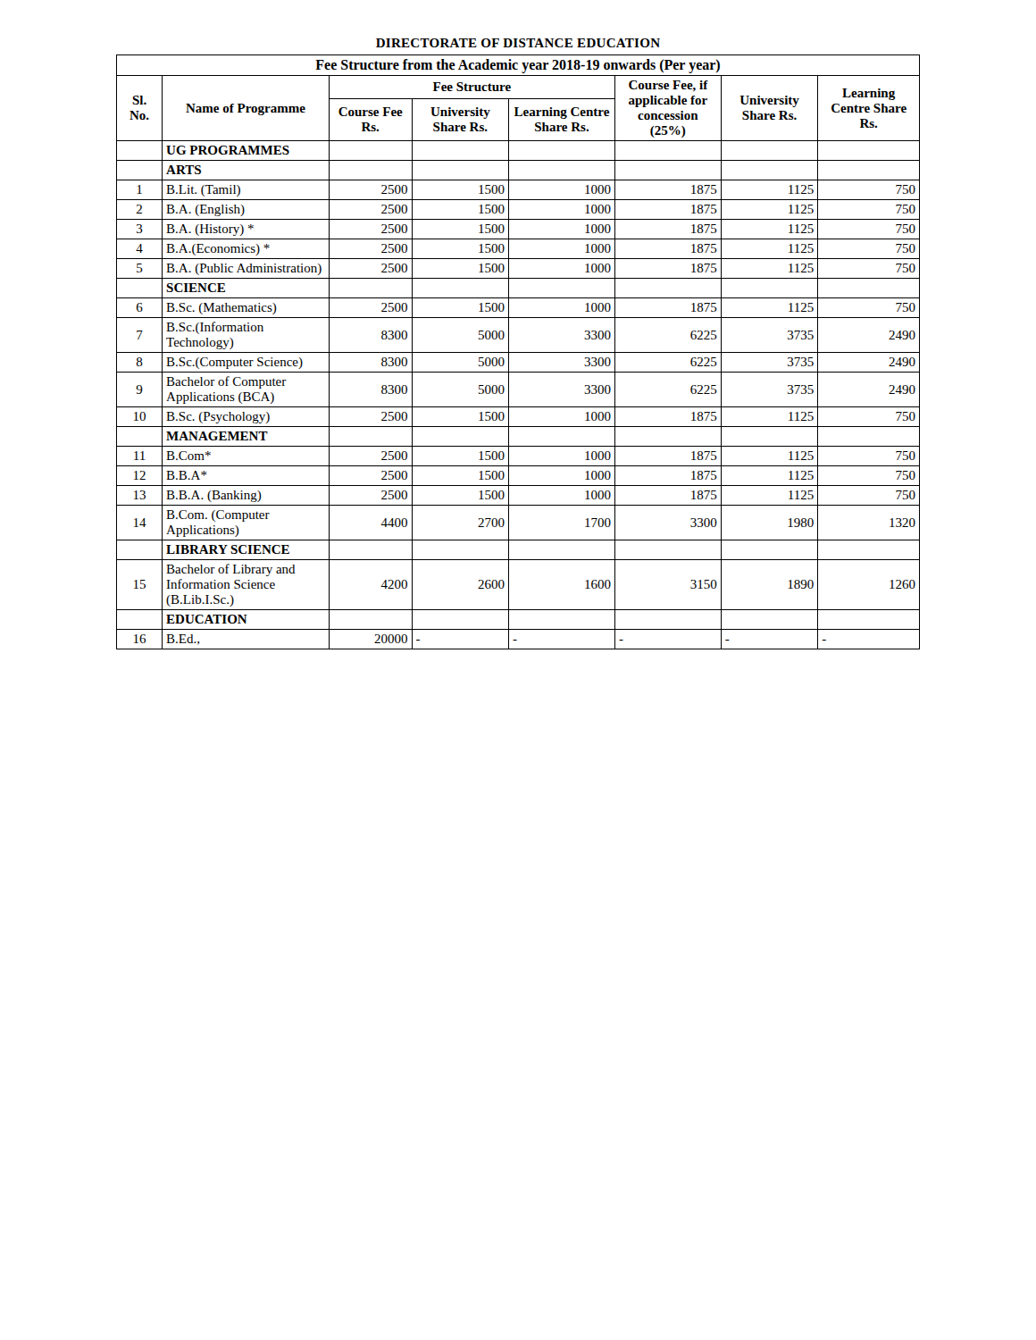DIRECTORATE OF DISTANCE EDUCATION
Fee Structure from the Academic year 2018-19 onwards (Per year)
| Sl. No. | Name of Programme | Fee Structure | Course Fee, if applicable for concession (25%) | University Share Rs. | Learning Centre Share Rs. |
| --- | --- | --- | --- | --- | --- |
| Course Fee Rs. | University Share Rs. | Learning Centre Share Rs. |
| | UG PROGRAMMES | | | | | | |
| | ARTS | | | | | | |
| 1 | B.Lit. (Tamil) | 2500 | 1500 | 1000 | 1875 | 1125 | 750 |
| 2 | B.A. (English) | 2500 | 1500 | 1000 | 1875 | 1125 | 750 |
| 3 | B.A. (History) * | 2500 | 1500 | 1000 | 1875 | 1125 | 750 |
| 4 | B.A.(Economics) * | 2500 | 1500 | 1000 | 1875 | 1125 | 750 |
| 5 | B.A. (Public Administration) | 2500 | 1500 | 1000 | 1875 | 1125 | 750 |
| | SCIENCE | | | | | | |
| 6 | B.Sc. (Mathematics) | 2500 | 1500 | 1000 | 1875 | 1125 | 750 |
| 7 | B.Sc.(Information Technology) | 8300 | 5000 | 3300 | 6225 | 3735 | 2490 |
| 8 | B.Sc.(Computer Science) | 8300 | 5000 | 3300 | 6225 | 3735 | 2490 |
| 9 | Bachelor of Computer Applications (BCA) | 8300 | 5000 | 3300 | 6225 | 3735 | 2490 |
| 10 | B.Sc. (Psychology) | 2500 | 1500 | 1000 | 1875 | 1125 | 750 |
| | MANAGEMENT | | | | | | |
| 11 | B.Com* | 2500 | 1500 | 1000 | 1875 | 1125 | 750 |
| 12 | B.B.A* | 2500 | 1500 | 1000 | 1875 | 1125 | 750 |
| 13 | B.B.A. (Banking) | 2500 | 1500 | 1000 | 1875 | 1125 | 750 |
| 14 | B.Com. (Computer Applications) | 4400 | 2700 | 1700 | 3300 | 1980 | 1320 |
| | LIBRARY SCIENCE | | | | | | |
| 15 | Bachelor of Library and Information Science (B.Lib.I.Sc.) | 4200 | 2600 | 1600 | 3150 | 1890 | 1260 |
| | EDUCATION | | | | | | |
| 16 | B.Ed., | 20000 | - | - | - | - | - |